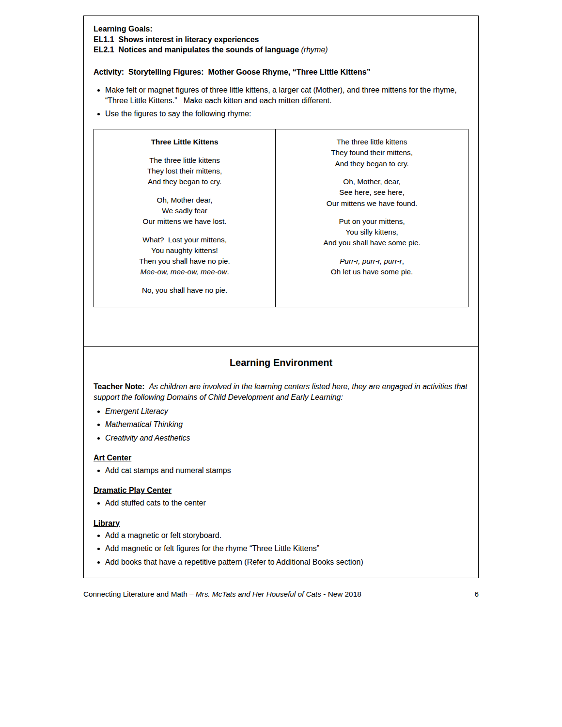Learning Goals:
EL1.1 Shows interest in literacy experiences
EL2.1 Notices and manipulates the sounds of language (rhyme)
Activity: Storytelling Figures: Mother Goose Rhyme, “Three Little Kittens”
Make felt or magnet figures of three little kittens, a larger cat (Mother), and three mittens for the rhyme, “Three Little Kittens.” Make each kitten and each mitten different.
Use the figures to say the following rhyme:
| Three Little Kittens The three little kittens They lost their mittens, And they began to cry. Oh, Mother dear, We sadly fear Our mittens we have lost. What? Lost your mittens, You naughty kittens! Then you shall have no pie. Mee-ow, mee-ow, mee-ow . No, you shall have no pie. | The three little kittens They found their mittens, And they began to cry. Oh, Mother, dear, See here, see here, Our mittens we have found. Put on your mittens, You silly kittens, And you shall have some pie. Purr-r, purr-r, purr-r , Oh let us have some pie. |
Learning Environment
Teacher Note: As children are involved in the learning centers listed here, they are engaged in activities that support the following Domains of Child Development and Early Learning:
Emergent Literacy
Mathematical Thinking
Creativity and Aesthetics
Art Center
Add cat stamps and numeral stamps
Dramatic Play Center
Add stuffed cats to the center
Library
Add a magnetic or felt storyboard.
Add magnetic or felt figures for the rhyme “Three Little Kittens”
Add books that have a repetitive pattern (Refer to Additional Books section)
Connecting Literature and Math – Mrs. McTats and Her Houseful of Cats - New 2018 6